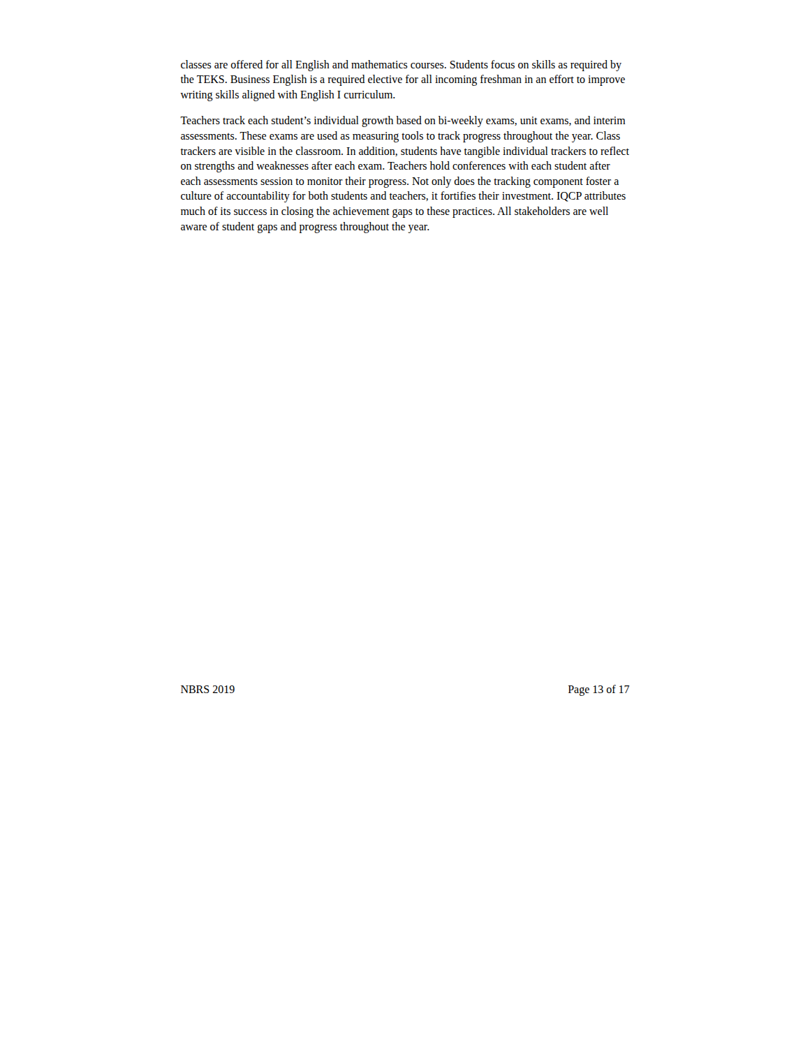classes are offered for all English and mathematics courses. Students focus on skills as required by the TEKS. Business English is a required elective for all incoming freshman in an effort to improve writing skills aligned with English I curriculum.
Teachers track each student’s individual growth based on bi-weekly exams, unit exams, and interim assessments. These exams are used as measuring tools to track progress throughout the year. Class trackers are visible in the classroom. In addition, students have tangible individual trackers to reflect on strengths and weaknesses after each exam. Teachers hold conferences with each student after each assessments session to monitor their progress. Not only does the tracking component foster a culture of accountability for both students and teachers, it fortifies their investment. IQCP attributes much of its success in closing the achievement gaps to these practices. All stakeholders are well aware of student gaps and progress throughout the year.
NBRS 2019 Page 13 of 17